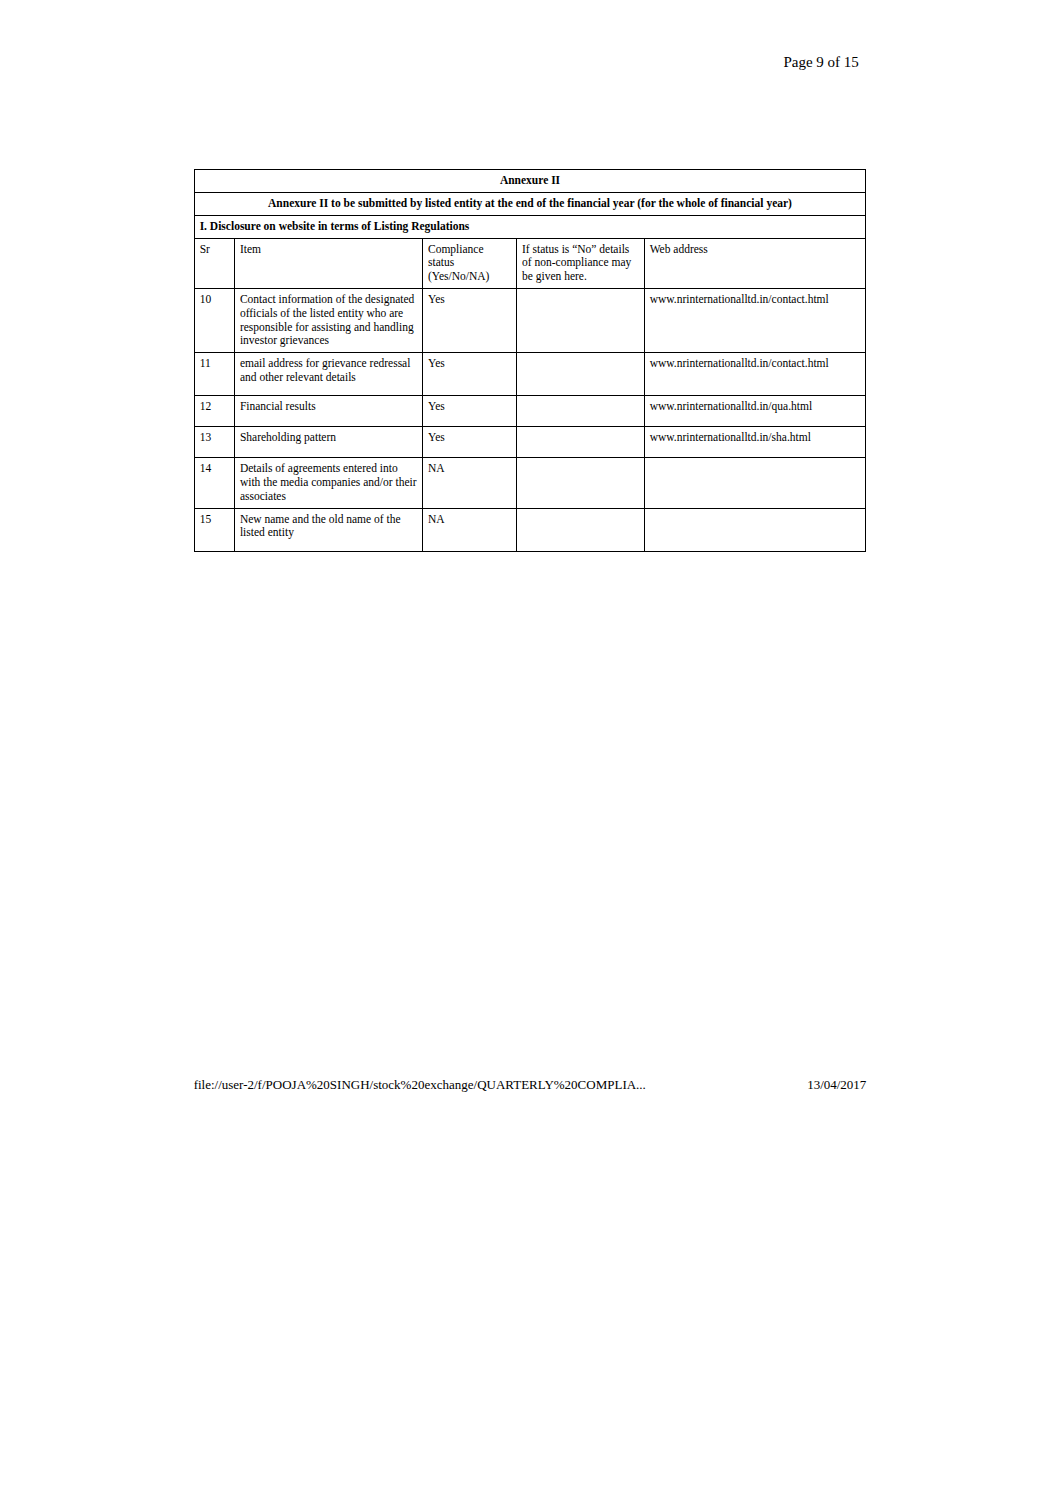Page 9 of 15
| Annexure II |
| Annexure II to be submitted by listed entity at the end of the financial year (for the whole of financial year) |
| I. Disclosure on website in terms of Listing Regulations |
| Sr | Item | Compliance status (Yes/No/NA) | If status is “No” details of non-compliance may be given here. | Web address |
| 10 | Contact information of the designated officials of the listed entity who are responsible for assisting and handling investor grievances | Yes | | www.nrinternationalltd.in/contact.html |
| 11 | email address for grievance redressal and other relevant details | Yes | | www.nrinternationalltd.in/contact.html |
| 12 | Financial results | Yes | | www.nrinternationalltd.in/qua.html |
| 13 | Shareholding pattern | Yes | | www.nrinternationalltd.in/sha.html |
| 14 | Details of agreements entered into with the media companies and/or their associates | NA | | |
| 15 | New name and the old name of the listed entity | NA | | |
file://user-2/f/POOJA%20SINGH/stock%20exchange/QUARTERLY%20COMPLIA...
13/04/2017